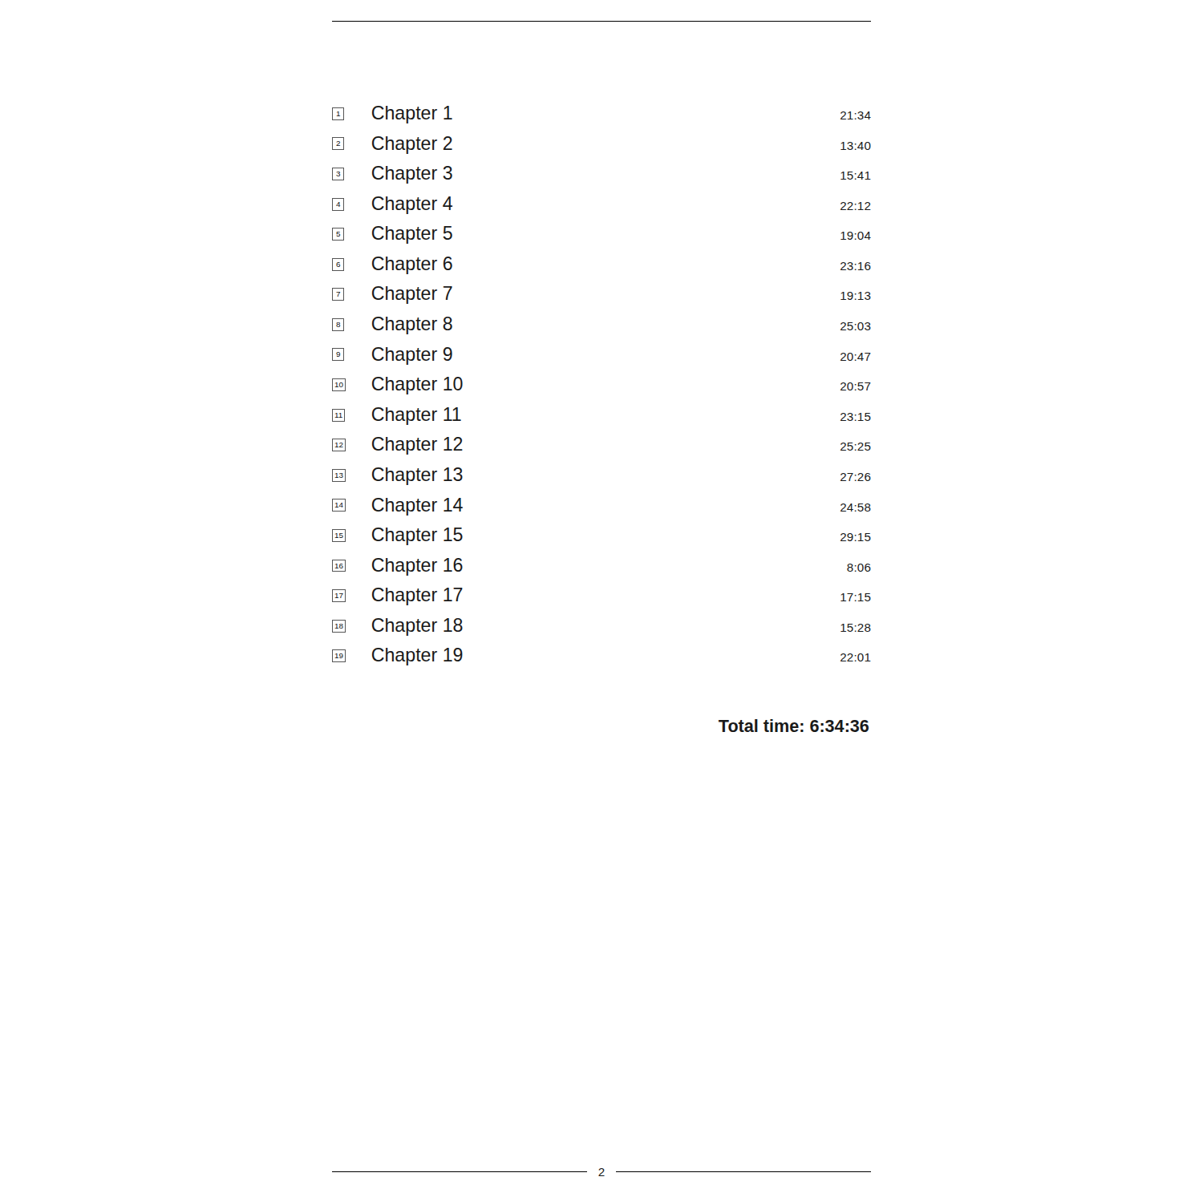| 1 | Chapter 1 | 21:34 |
| 2 | Chapter 2 | 13:40 |
| 3 | Chapter 3 | 15:41 |
| 4 | Chapter 4 | 22:12 |
| 5 | Chapter 5 | 19:04 |
| 6 | Chapter 6 | 23:16 |
| 7 | Chapter 7 | 19:13 |
| 8 | Chapter 8 | 25:03 |
| 9 | Chapter 9 | 20:47 |
| 10 | Chapter 10 | 20:57 |
| 11 | Chapter 11 | 23:15 |
| 12 | Chapter 12 | 25:25 |
| 13 | Chapter 13 | 27:26 |
| 14 | Chapter 14 | 24:58 |
| 15 | Chapter 15 | 29:15 |
| 16 | Chapter 16 | 8:06 |
| 17 | Chapter 17 | 17:15 |
| 18 | Chapter 18 | 15:28 |
| 19 | Chapter 19 | 22:01 |
Total time: 6:34:36
2